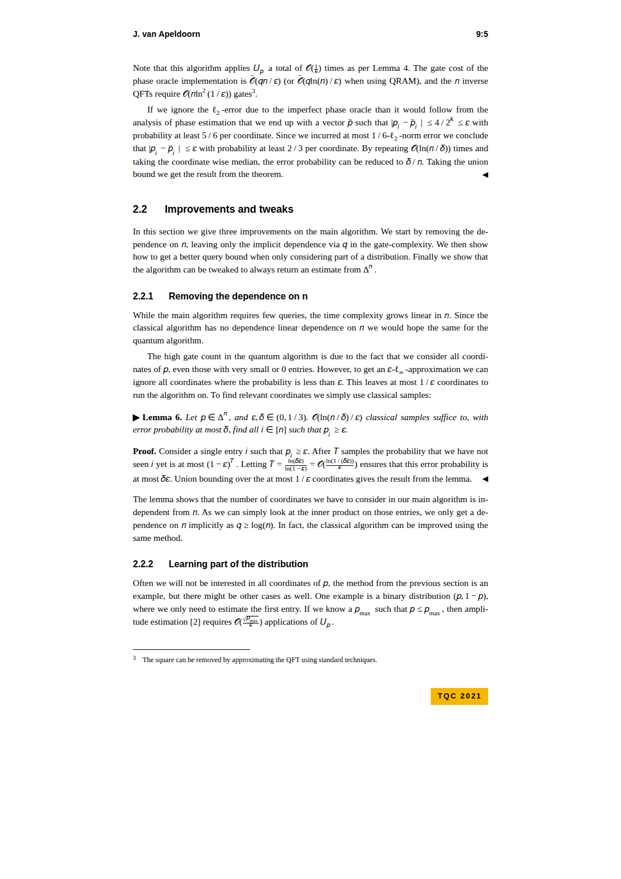J. van Apeldoorn 9:5
Note that this algorithm applies Up a total of 𝒪(1ε) times as per Lemma 4. The gate cost of the phase oracle implementation is 𝒪~(qn/ε) (or 𝒪~(qln(n)/ε) when using QRAM), and the n inverse QFTs require 𝒪(nln2(1/ε)) gates3.
If we ignore the ℓ2-error due to the imperfect phase oracle than it would follow from the analysis of phase estimation that we end up with a vector p~ such that |pi−p~i|≤4/2k≤ε with probability at least 5/6 per coordinate. Since we incurred at most 1/6-ℓ2-norm error we conclude that |pi−p¯i|≤ε with probability at least 2/3 per coordinate. By repeating 𝒪(ln(n/δ)) times and taking the coordinate wise median, the error probability can be reduced to δ/n. Taking the union bound we get the result from the theorem.
2.2 Improvements and tweaks
In this section we give three improvements on the main algorithm. We start by removing the dependence on n, leaving only the implicit dependence via q in the gate-complexity. We then show how to get a better query bound when only considering part of a distribution. Finally we show that the algorithm can be tweaked to always return an estimate from Δn.
2.2.1 Removing the dependence on n
While the main algorithm requires few queries, the time complexity grows linear in n. Since the classical algorithm has no dependence linear dependence on n we would hope the same for the quantum algorithm.
The high gate count in the quantum algorithm is due to the fact that we consider all coordinates of p, even those with very small or 0 entries. However, to get an ε-ℓ∞-approximation we can ignore all coordinates where the probability is less than ε. This leaves at most 1/ε coordinates to run the algorithm on. To find relevant coordinates we simply use classical samples:
▶Lemma 6. Let p∈Δn, and ε,δ∈(0,1/3). 𝒪(ln(n/δ)/ε) classical samples suffice to, with error probability at most δ, find all i∈[n] such that pi≥ε.
Proof. Consider a single entry i such that pi≥ε. After T samples the probability that we have not seen i yet is at most (1−ε)T. Letting T=ln(δε)ln(1−ε)=𝒪(ln(1/(δε))ε) ensures that this error probability is at most δε. Union bounding over the at most 1/ε coordinates gives the result from the lemma.
The lemma shows that the number of coordinates we have to consider in our main algorithm is independent from n. As we can simply look at the inner product on those entries, we only get a dependence on n implicitly as q≥log(n). In fact, the classical algorithm can be improved using the same method.
2.2.2 Learning part of the distribution
Often we will not be interested in all coordinates of p, the method from the previous section is an example, but there might be other cases as well. One example is a binary distribution (p,1−p), where we only need to estimate the first entry. If we know a pmax such that p≤pmax, then amplitude estimation [2] requires 𝒪(pmaxε) applications of Up.
3 The square can be removed by approximating the QFT using standard techniques.
TQC 2021